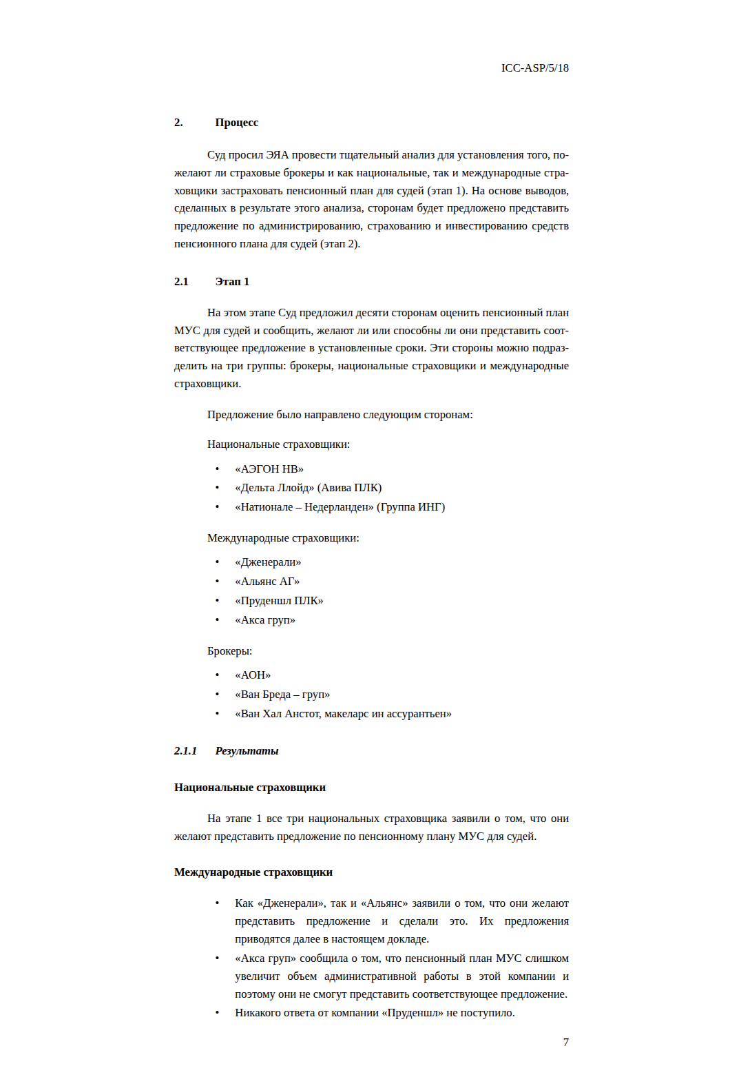ICC-ASP/5/18
2. Процесс
Суд просил ЭЯА провести тщательный анализ для установления того, пожелают ли страховые брокеры и как национальные, так и международные страховщики застраховать пенсионный план для судей (этап 1). На основе выводов, сделанных в результате этого анализа, сторонам будет предложено представить предложение по администрированию, страхованию и инвестированию средств пенсионного плана для судей (этап 2).
2.1 Этап 1
На этом этапе Суд предложил десяти сторонам оценить пенсионный план МУС для судей и сообщить, желают ли или способны ли они представить соответствующее предложение в установленные сроки. Эти стороны можно подразделить на три группы: брокеры, национальные страховщики и международные страховщики.
Предложение было направлено следующим сторонам:
Национальные страховщики:
«АЭГОН НВ»
«Дельта Ллойд» (Авива ПЛК)
«Натионале – Недерланден» (Группа ИНГ)
Международные страховщики:
«Дженерали»
«Альянс АГ»
«Пруденшл ПЛК»
«Акса груп»
Брокеры:
«АОН»
«Ван Бреда – груп»
«Ван Хал Анстот, макеларс ин ассурантьен»
2.1.1 Результаты
Национальные страховщики
На этапе 1 все три национальных страховщика заявили о том, что они желают представить предложение по пенсионному плану МУС для судей.
Международные страховщики
Как «Дженерали», так и «Альянс» заявили о том, что они желают представить предложение и сделали это. Их предложения приводятся далее в настоящем докладе.
«Акса груп» сообщила о том, что пенсионный план МУС слишком увеличит объем административной работы в этой компании и поэтому они не смогут представить соответствующее предложение.
Никакого ответа от компании «Пруденшл» не поступило.
7